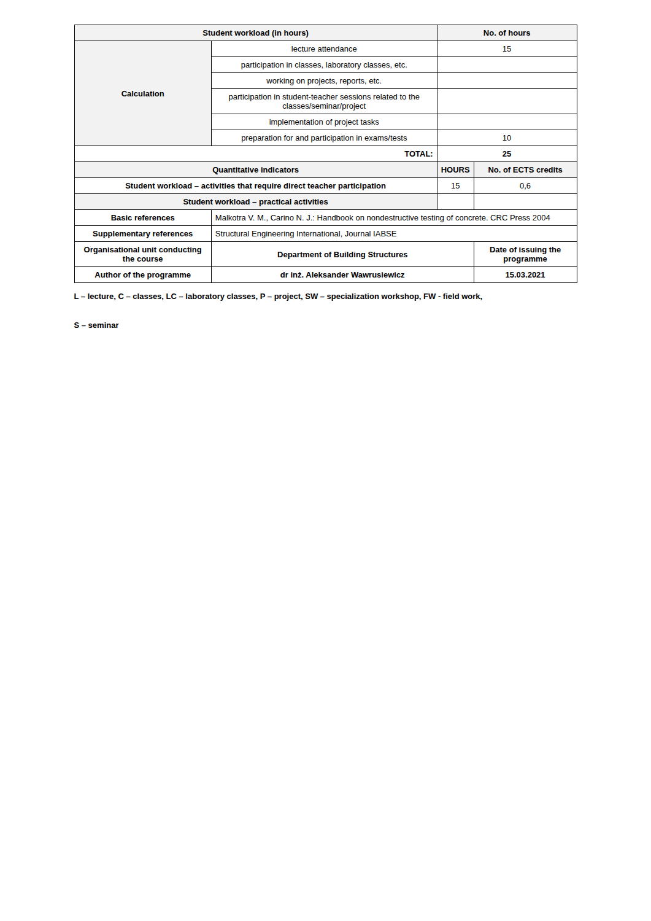| Student workload (in hours) | No. of hours |
| Calculation | lecture attendance | 15 |
| participation in classes, laboratory classes, etc. | |
| working on projects, reports, etc. | |
| participation in student-teacher sessions related to the classes/seminar/project | |
| implementation of project tasks | |
| preparation for and participation in exams/tests | 10 |
| TOTAL: | 25 |
| Quantitative indicators | HOURS | No. of ECTS credits |
| Student workload – activities that require direct teacher participation | 15 | 0,6 |
| Student workload – practical activities | | |
| Basic references | Malkotra V. M., Carino N. J.: Handbook on nondestructive testing of concrete. CRC Press 2004 |
| Supplementary references | Structural Engineering International, Journal IABSE |
| Organisational unit conducting the course | Department of Building Structures | Date of issuing the programme |
| Author of the programme | dr inż. Aleksander Wawrusiewicz | 15.03.2021 |
L – lecture, C – classes, LC – laboratory classes, P – project, SW – specialization workshop, FW - field work,
S – seminar